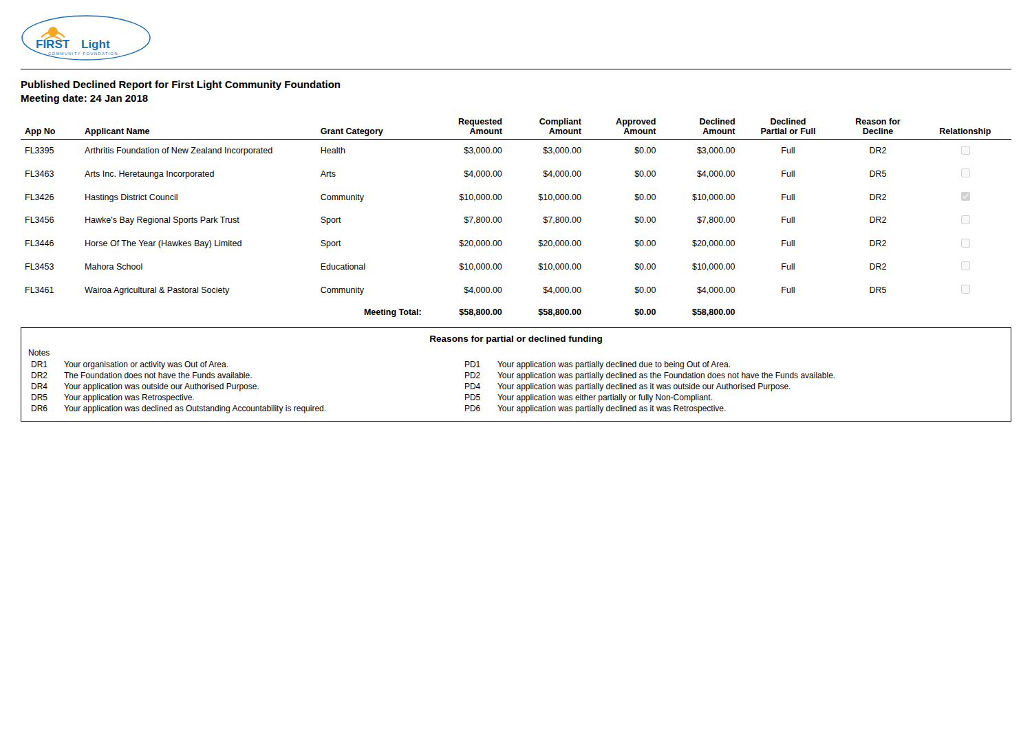FIRST Light COMMUNITY FOUNDATION
Published Declined Report for First Light Community Foundation
Meeting date: 24 Jan 2018
| App No | Applicant Name | Grant Category | Requested Amount | Compliant Amount | Approved Amount | Declined Amount | Declined Partial or Full | Reason for Decline | Relationship |
| --- | --- | --- | --- | --- | --- | --- | --- | --- | --- |
| FL3395 | Arthritis Foundation of New Zealand Incorporated | Health | $3,000.00 | $3,000.00 | $0.00 | $3,000.00 | Full | DR2 | |
| FL3463 | Arts Inc. Heretaunga Incorporated | Arts | $4,000.00 | $4,000.00 | $0.00 | $4,000.00 | Full | DR5 | |
| FL3426 | Hastings District Council | Community | $10,000.00 | $10,000.00 | $0.00 | $10,000.00 | Full | DR2 | |
| FL3456 | Hawke's Bay Regional Sports Park Trust | Sport | $7,800.00 | $7,800.00 | $0.00 | $7,800.00 | Full | DR2 | |
| FL3446 | Horse Of The Year (Hawkes Bay) Limited | Sport | $20,000.00 | $20,000.00 | $0.00 | $20,000.00 | Full | DR2 | |
| FL3453 | Mahora School | Educational | $10,000.00 | $10,000.00 | $0.00 | $10,000.00 | Full | DR2 | |
| FL3461 | Wairoa Agricultural & Pastoral Society | Community | $4,000.00 | $4,000.00 | $0.00 | $4,000.00 | Full | DR5 | |
| Meeting Total: | $58,800.00 | $58,800.00 | $0.00 | $58,800.00 | | | |
Reasons for partial or declined funding
Notes
| DR1 | Your organisation or activity was Out of Area. | PD1 | Your application was partially declined due to being Out of Area. |
| DR2 | The Foundation does not have the Funds available. | PD2 | Your application was partially declined as the Foundation does not have the Funds available. |
| DR4 | Your application was outside our Authorised Purpose. | PD4 | Your application was partially declined as it was outside our Authorised Purpose. |
| DR5 | Your application was Retrospective. | PD5 | Your application was either partially or fully Non-Compliant. |
| DR6 | Your application was declined as Outstanding Accountability is required. | PD6 | Your application was partially declined as it was Retrospective. |